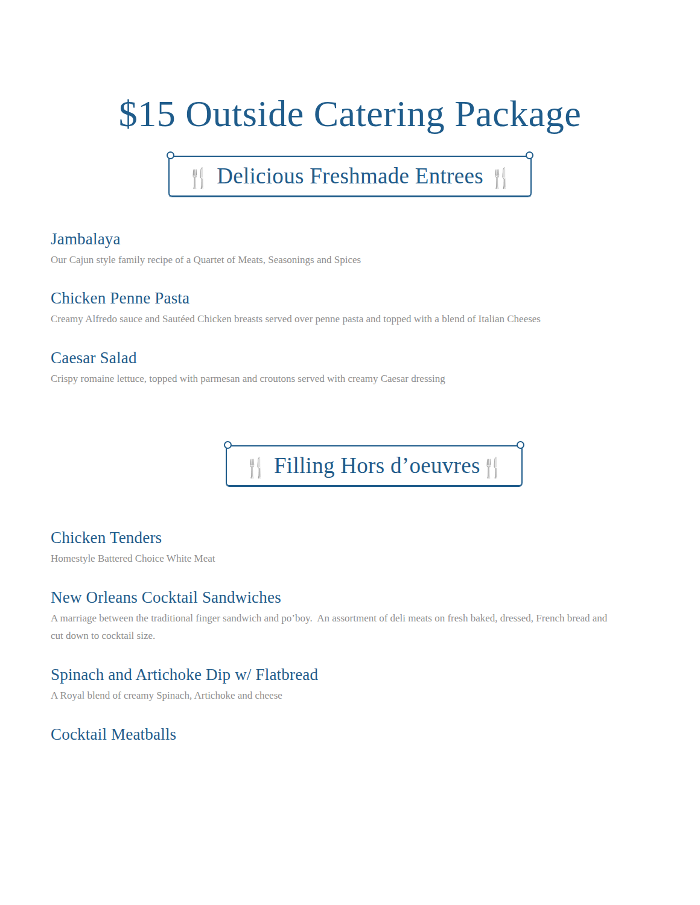$15 Outside Catering Package
🍴 Delicious Freshmade Entrees 🍴
Jambalaya
Our Cajun style family recipe of a Quartet of Meats, Seasonings and Spices
Chicken Penne Pasta
Creamy Alfredo sauce and Sautéed Chicken breasts served over penne pasta and topped with a blend of Italian Cheeses
Caesar Salad
Crispy romaine lettuce, topped with parmesan and croutons served with creamy Caesar dressing
🍴 Filling Hors d’oeuvres🍴
Chicken Tenders
Homestyle Battered Choice White Meat
New Orleans Cocktail Sandwiches
A marriage between the traditional finger sandwich and po’boy. An assortment of deli meats on fresh baked, dressed, French bread and cut down to cocktail size.
Spinach and Artichoke Dip w/ Flatbread
A Royal blend of creamy Spinach, Artichoke and cheese
Cocktail Meatballs